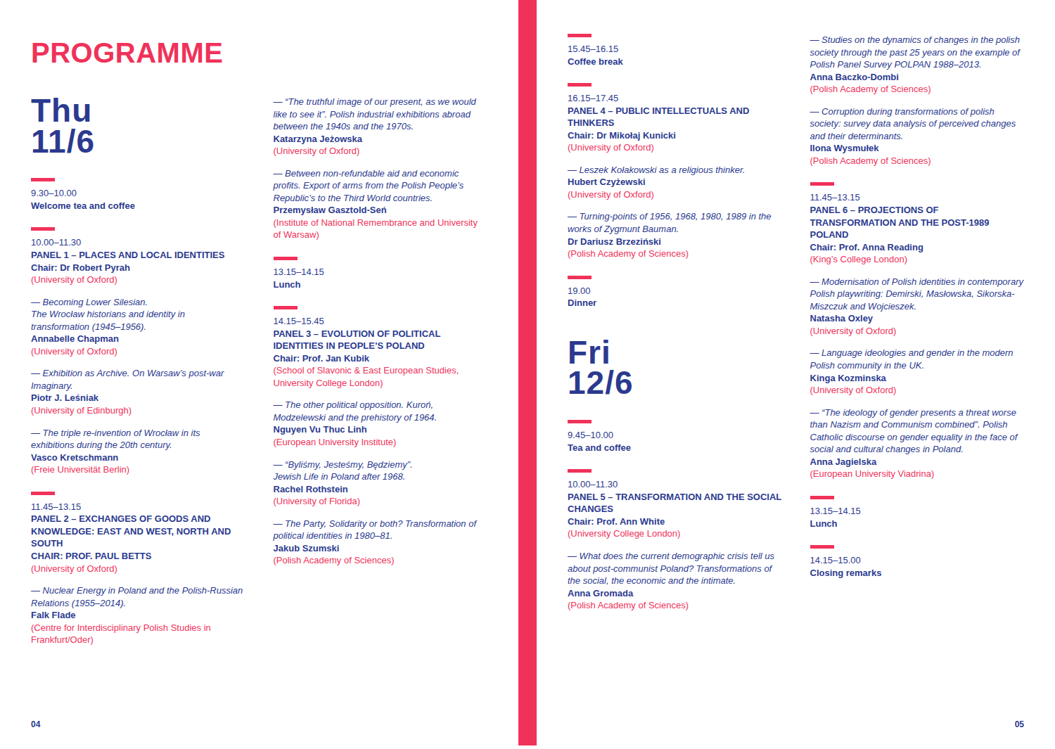Programme
Thu
11/6
9.30–10.00
Welcome tea and coffee
10.00–11.30
Panel 1 – Places and local identities
Chair: Dr Robert Pyrah
(University of Oxford)
— Becoming Lower Silesian.
The Wrocław historians and identity in transformation (1945–1956).
Annabelle Chapman
(University of Oxford)
— Exhibition as Archive. On Warsaw’s post-war Imaginary.
Piotr J. Leśniak
(University of Edinburgh)
— The triple re-invention of Wrocław in its exhibitions during the 20th century.
Vasco Kretschmann
(Freie Universität Berlin)
11.45–13.15
Panel 2 – Exchanges of goods and knowledge: East and West, North and South
Chair: Prof. Paul Betts
(University of Oxford)
— Nuclear Energy in Poland and the Polish-Russian Relations (1955–2014).
Falk Flade
(Centre for Interdisciplinary Polish Studies in Frankfurt/Oder)
— “The truthful image of our present, as we would like to see it”. Polish industrial exhibitions abroad between the 1940s and the 1970s.
Katarzyna Jeżowska
(University of Oxford)
— Between non-refundable aid and economic profits. Export of arms from the Polish People’s Republic’s to the Third World countries.
Przemysław Gasztold-Seń
(Institute of National Remembrance and University of Warsaw)
13.15–14.15
Lunch
14.15–15.45
Panel 3 – Evolution of political identities in People’s Poland
Chair: Prof. Jan Kubik
(School of Slavonic & East European Studies, University College London)
— The other political opposition. Kuroń, Modzelewski and the prehistory of 1964.
Nguyen Vu Thuc Linh
(European University Institute)
— “Byliśmy, Jesteśmy, Będziemy”.
Jewish Life in Poland after 1968.
Rachel Rothstein
(University of Florida)
— The Party, Solidarity or both? Transformation of political identities in 1980–81.
Jakub Szumski
(Polish Academy of Sciences)
04
15.45–16.15
Coffee break
16.15–17.45
Panel 4 – Public intellectuals and thinkers
Chair: Dr Mikołaj Kunicki
(University of Oxford)
— Leszek Kołakowski as a religious thinker.
Hubert Czyżewski
(University of Oxford)
— Turning-points of 1956, 1968, 1980, 1989 in the works of Zygmunt Bauman.
Dr Dariusz Brzeziński
(Polish Academy of Sciences)
19.00
Dinner
Fri
12/6
9.45–10.00
Tea and coffee
10.00–11.30
Panel 5 – Transformation and the social changes
Chair: Prof. Ann White
(University College London)
— What does the current demographic crisis tell us about post-communist Poland? Transformations of the social, the economic and the intimate.
Anna Gromada
(Polish Academy of Sciences)
— Studies on the dynamics of changes in the polish society through the past 25 years on the example of Polish Panel Survey POLPAN 1988–2013.
Anna Baczko-Dombi
(Polish Academy of Sciences)
— Corruption during transformations of polish society: survey data analysis of perceived changes and their determinants.
Ilona Wysmułek
(Polish Academy of Sciences)
11.45–13.15
Panel 6 – Projections of transformation and the post-1989 Poland
Chair: Prof. Anna Reading
(King’s College London)
— Modernisation of Polish identities in contemporary Polish playwriting: Demirski, Masłowska, Sikorska-Miszczuk and Wojcieszek.
Natasha Oxley
(University of Oxford)
— Language ideologies and gender in the modern Polish community in the UK.
Kinga Kozminska
(University of Oxford)
— “The ideology of gender presents a threat worse than Nazism and Communism combined”. Polish Catholic discourse on gender equality in the face of social and cultural changes in Poland.
Anna Jagielska
(European University Viadrina)
13.15–14.15
Lunch
14.15–15.00
Closing remarks
05